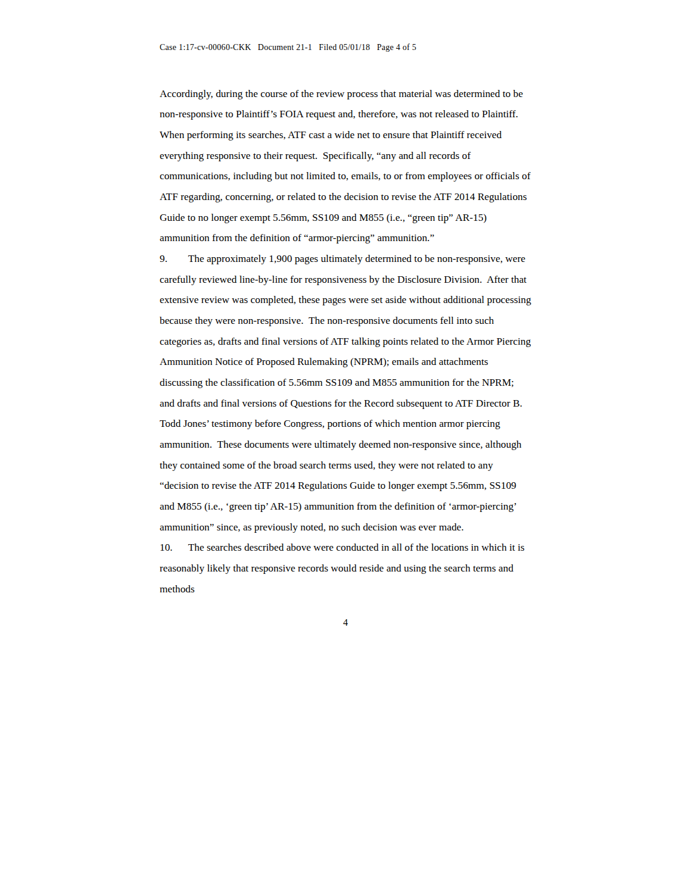Case 1:17-cv-00060-CKK Document 21-1 Filed 05/01/18 Page 4 of 5
Accordingly, during the course of the review process that material was determined to be non-responsive to Plaintiff’s FOIA request and, therefore, was not released to Plaintiff. When performing its searches, ATF cast a wide net to ensure that Plaintiff received everything responsive to their request. Specifically, “any and all records of communications, including but not limited to, emails, to or from employees or officials of ATF regarding, concerning, or related to the decision to revise the ATF 2014 Regulations Guide to no longer exempt 5.56mm, SS109 and M855 (i.e., “green tip” AR-15) ammunition from the definition of “armor-piercing” ammunition.”
9. The approximately 1,900 pages ultimately determined to be non-responsive, were carefully reviewed line-by-line for responsiveness by the Disclosure Division. After that extensive review was completed, these pages were set aside without additional processing because they were non-responsive. The non-responsive documents fell into such categories as, drafts and final versions of ATF talking points related to the Armor Piercing Ammunition Notice of Proposed Rulemaking (NPRM); emails and attachments discussing the classification of 5.56mm SS109 and M855 ammunition for the NPRM; and drafts and final versions of Questions for the Record subsequent to ATF Director B. Todd Jones’ testimony before Congress, portions of which mention armor piercing ammunition. These documents were ultimately deemed non-responsive since, although they contained some of the broad search terms used, they were not related to any “decision to revise the ATF 2014 Regulations Guide to longer exempt 5.56mm, SS109 and M855 (i.e., ‘green tip’ AR-15) ammunition from the definition of ‘armor-piercing’ ammunition” since, as previously noted, no such decision was ever made.
10. The searches described above were conducted in all of the locations in which it is reasonably likely that responsive records would reside and using the search terms and methods
4